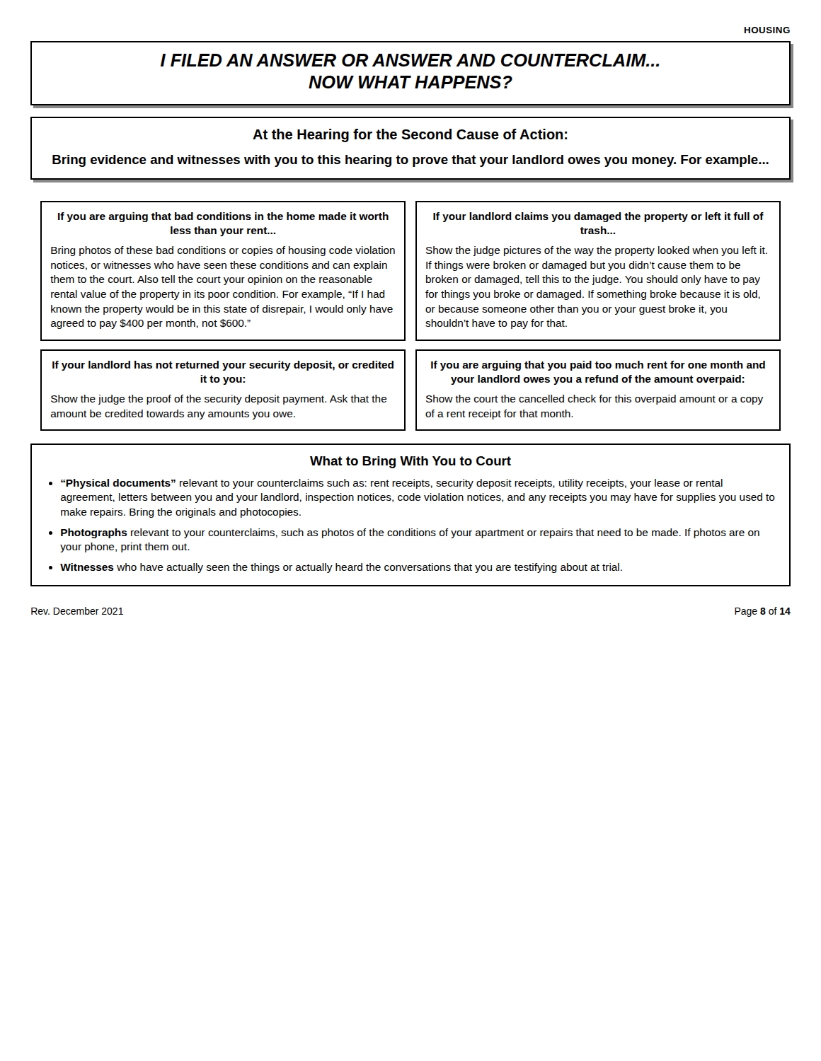HOUSING
I FILED AN ANSWER OR ANSWER AND COUNTERCLAIM...
NOW WHAT HAPPENS?
At the Hearing for the Second Cause of Action:
Bring evidence and witnesses with you to this hearing to prove that your landlord owes you money. For example...
| If you are arguing that bad conditions in the home made it worth less than your rent... Bring photos of these bad conditions or copies of housing code violation notices, or witnesses who have seen these conditions and can explain them to the court. Also tell the court your opinion on the reasonable rental value of the property in its poor condition. For example, “If I had known the property would be in this state of disrepair, I would only have agreed to pay $400 per month, not $600.” | If your landlord claims you damaged the property or left it full of trash... Show the judge pictures of the way the property looked when you left it. If things were broken or damaged but you didn’t cause them to be broken or damaged, tell this to the judge. You should only have to pay for things you broke or damaged. If something broke because it is old, or because someone other than you or your guest broke it, you shouldn’t have to pay for that. |
| If your landlord has not returned your security deposit, or credited it to you: Show the judge the proof of the security deposit payment. Ask that the amount be credited towards any amounts you owe. | If you are arguing that you paid too much rent for one month and your landlord owes you a refund of the amount overpaid: Show the court the cancelled check for this overpaid amount or a copy of a rent receipt for that month. |
What to Bring With You to Court
“Physical documents” relevant to your counterclaims such as: rent receipts, security deposit receipts, utility receipts, your lease or rental agreement, letters between you and your landlord, inspection notices, code violation notices, and any receipts you may have for supplies you used to make repairs. Bring the originals and photocopies.
Photographs relevant to your counterclaims, such as photos of the conditions of your apartment or repairs that need to be made. If photos are on your phone, print them out.
Witnesses who have actually seen the things or actually heard the conversations that you are testifying about at trial.
Rev. December 2021 Page 8 of 14